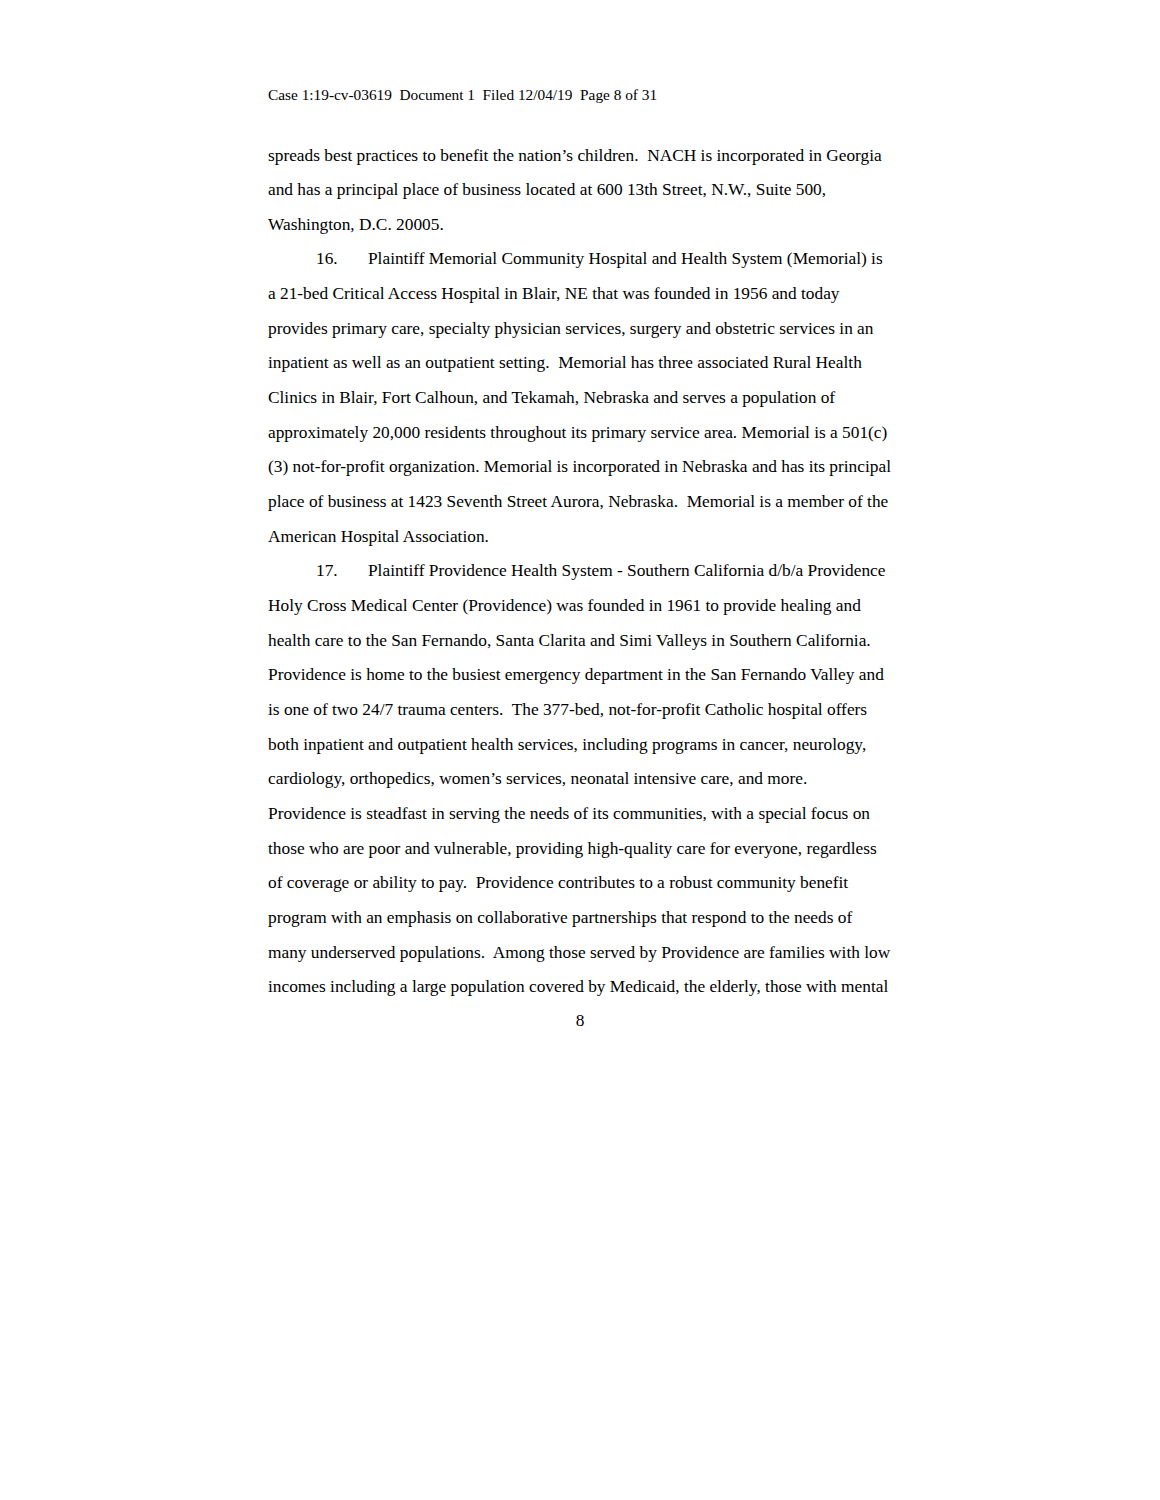Case 1:19-cv-03619 Document 1 Filed 12/04/19 Page 8 of 31
spreads best practices to benefit the nation’s children. NACH is incorporated in Georgia and has a principal place of business located at 600 13th Street, N.W., Suite 500, Washington, D.C. 20005.
16. Plaintiff Memorial Community Hospital and Health System (Memorial) is a 21-bed Critical Access Hospital in Blair, NE that was founded in 1956 and today provides primary care, specialty physician services, surgery and obstetric services in an inpatient as well as an outpatient setting. Memorial has three associated Rural Health Clinics in Blair, Fort Calhoun, and Tekamah, Nebraska and serves a population of approximately 20,000 residents throughout its primary service area. Memorial is a 501(c)(3) not-for-profit organization. Memorial is incorporated in Nebraska and has its principal place of business at 1423 Seventh Street Aurora, Nebraska. Memorial is a member of the American Hospital Association.
17. Plaintiff Providence Health System - Southern California d/b/a Providence Holy Cross Medical Center (Providence) was founded in 1961 to provide healing and health care to the San Fernando, Santa Clarita and Simi Valleys in Southern California. Providence is home to the busiest emergency department in the San Fernando Valley and is one of two 24/7 trauma centers. The 377-bed, not-for-profit Catholic hospital offers both inpatient and outpatient health services, including programs in cancer, neurology, cardiology, orthopedics, women’s services, neonatal intensive care, and more. Providence is steadfast in serving the needs of its communities, with a special focus on those who are poor and vulnerable, providing high-quality care for everyone, regardless of coverage or ability to pay. Providence contributes to a robust community benefit program with an emphasis on collaborative partnerships that respond to the needs of many underserved populations. Among those served by Providence are families with low incomes including a large population covered by Medicaid, the elderly, those with mental
8